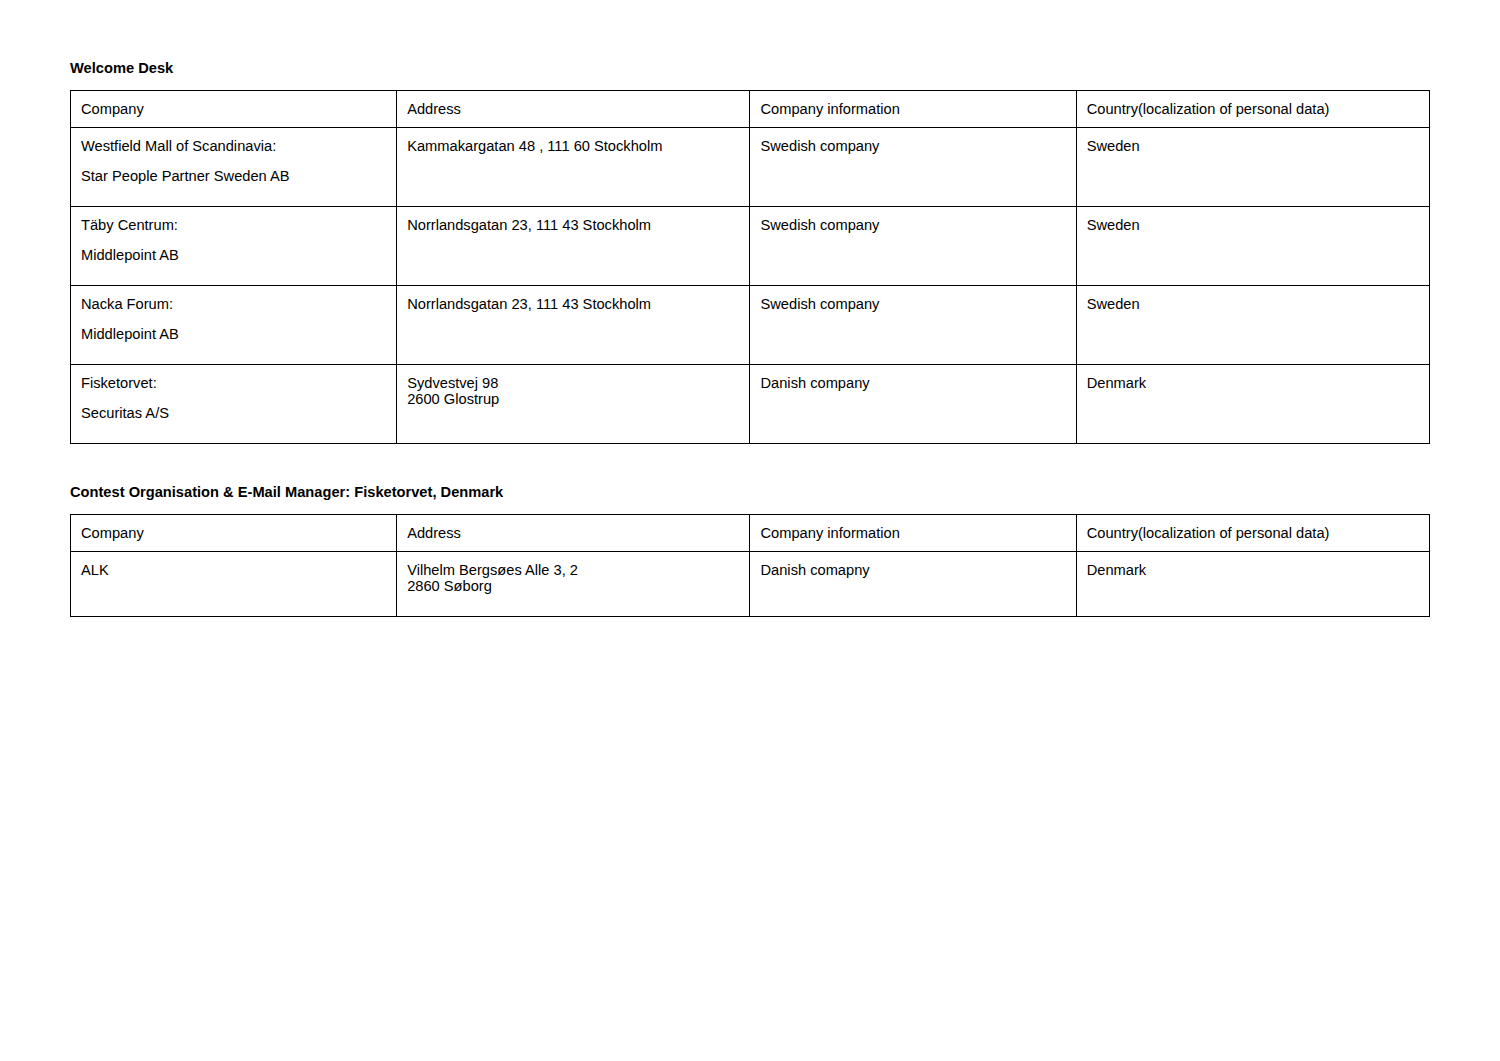Welcome Desk
| Company | Address | Company information | Country(localization of personal data) |
| --- | --- | --- | --- |
| Westfield Mall of Scandinavia: Star People Partner Sweden AB | Kammakargatan 48 , 111 60 Stockholm | Swedish company | Sweden |
| Täby Centrum: Middlepoint AB | Norrlandsgatan 23, 111 43 Stockholm | Swedish company | Sweden |
| Nacka Forum: Middlepoint AB | Norrlandsgatan 23, 111 43 Stockholm | Swedish company | Sweden |
| Fisketorvet: Securitas A/S | Sydvestvej 98 2600 Glostrup | Danish company | Denmark |
Contest Organisation & E-Mail Manager: Fisketorvet, Denmark
| Company | Address | Company information | Country(localization of personal data) |
| --- | --- | --- | --- |
| ALK | Vilhelm Bergsøes Alle 3, 2 2860 Søborg | Danish comapny | Denmark |